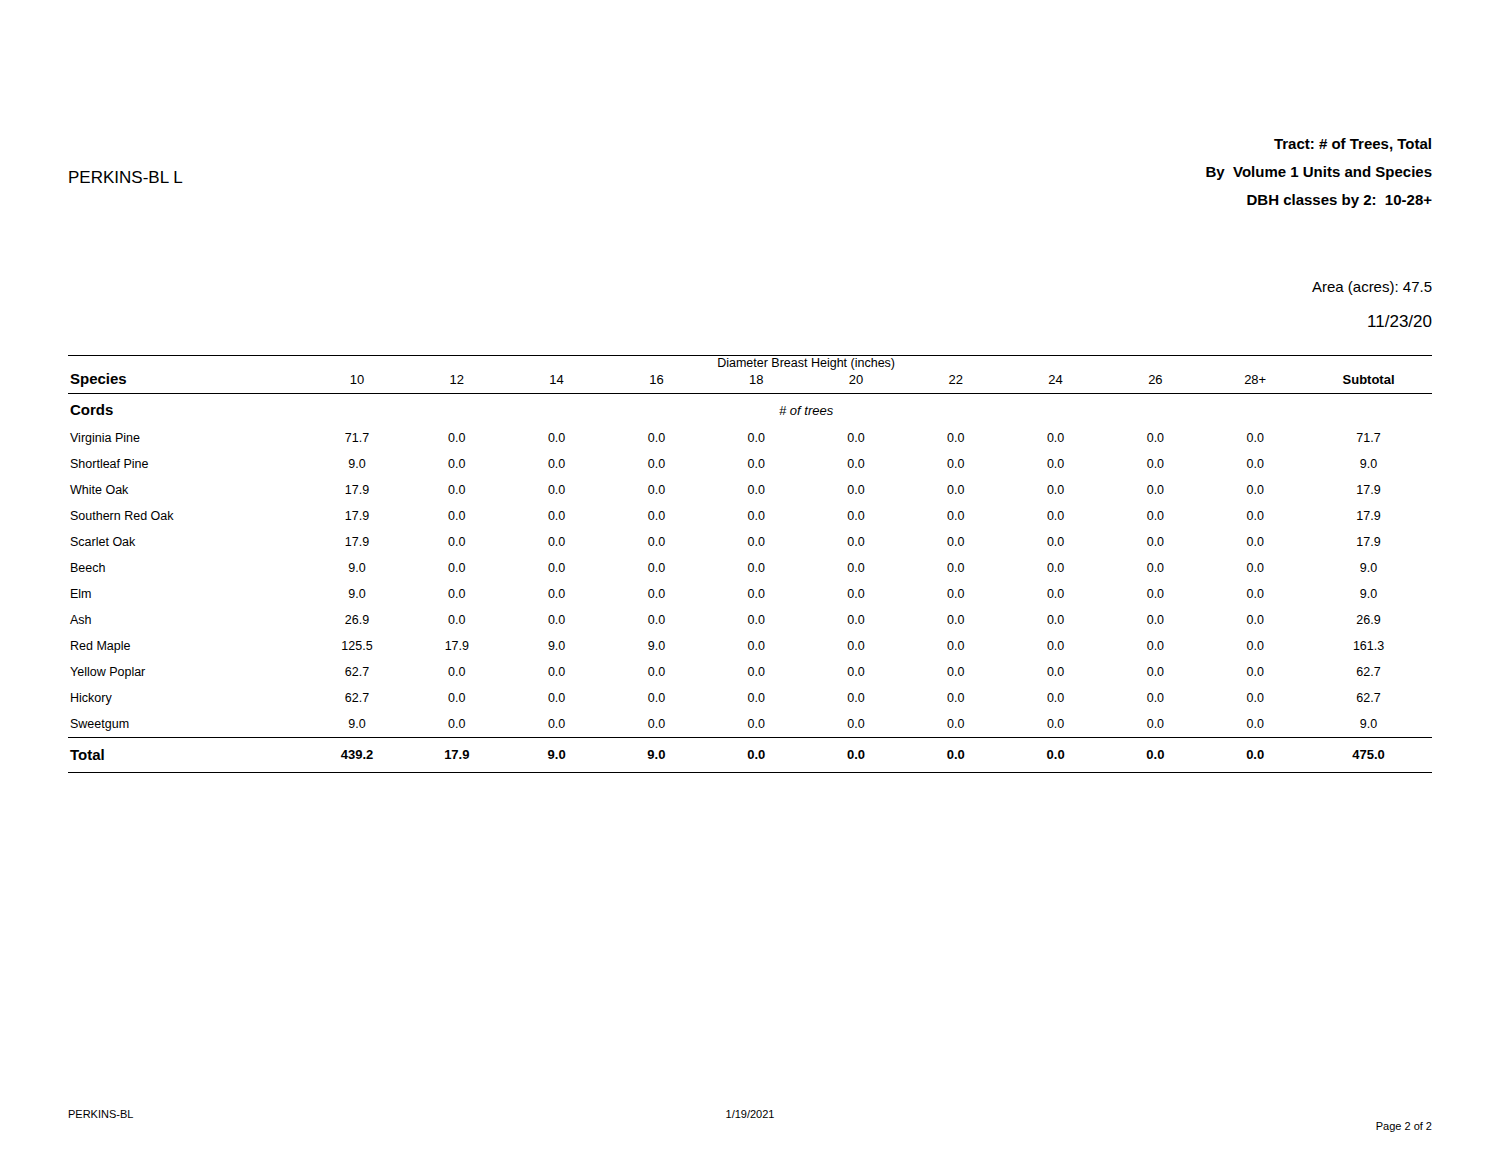Tract: # of Trees, Total
By Volume 1 Units and Species
DBH classes by 2: 10-28+
PERKINS-BL L
Area (acres): 47.5
11/23/20
| | Diameter Breast Height (inches) | |
| Species | 10 | 12 | 14 | 16 | 18 | 20 | 22 | 24 | 26 | 28+ | Subtotal |
| Cords | # of trees | |
| Virginia Pine | 71.7 | 0.0 | 0.0 | 0.0 | 0.0 | 0.0 | 0.0 | 0.0 | 0.0 | 0.0 | 71.7 |
| Shortleaf Pine | 9.0 | 0.0 | 0.0 | 0.0 | 0.0 | 0.0 | 0.0 | 0.0 | 0.0 | 0.0 | 9.0 |
| White Oak | 17.9 | 0.0 | 0.0 | 0.0 | 0.0 | 0.0 | 0.0 | 0.0 | 0.0 | 0.0 | 17.9 |
| Southern Red Oak | 17.9 | 0.0 | 0.0 | 0.0 | 0.0 | 0.0 | 0.0 | 0.0 | 0.0 | 0.0 | 17.9 |
| Scarlet Oak | 17.9 | 0.0 | 0.0 | 0.0 | 0.0 | 0.0 | 0.0 | 0.0 | 0.0 | 0.0 | 17.9 |
| Beech | 9.0 | 0.0 | 0.0 | 0.0 | 0.0 | 0.0 | 0.0 | 0.0 | 0.0 | 0.0 | 9.0 |
| Elm | 9.0 | 0.0 | 0.0 | 0.0 | 0.0 | 0.0 | 0.0 | 0.0 | 0.0 | 0.0 | 9.0 |
| Ash | 26.9 | 0.0 | 0.0 | 0.0 | 0.0 | 0.0 | 0.0 | 0.0 | 0.0 | 0.0 | 26.9 |
| Red Maple | 125.5 | 17.9 | 9.0 | 9.0 | 0.0 | 0.0 | 0.0 | 0.0 | 0.0 | 0.0 | 161.3 |
| Yellow Poplar | 62.7 | 0.0 | 0.0 | 0.0 | 0.0 | 0.0 | 0.0 | 0.0 | 0.0 | 0.0 | 62.7 |
| Hickory | 62.7 | 0.0 | 0.0 | 0.0 | 0.0 | 0.0 | 0.0 | 0.0 | 0.0 | 0.0 | 62.7 |
| Sweetgum | 9.0 | 0.0 | 0.0 | 0.0 | 0.0 | 0.0 | 0.0 | 0.0 | 0.0 | 0.0 | 9.0 |
| Total | 439.2 | 17.9 | 9.0 | 9.0 | 0.0 | 0.0 | 0.0 | 0.0 | 0.0 | 0.0 | 475.0 |
PERKINS-BL
1/19/2021
Page 2 of 2